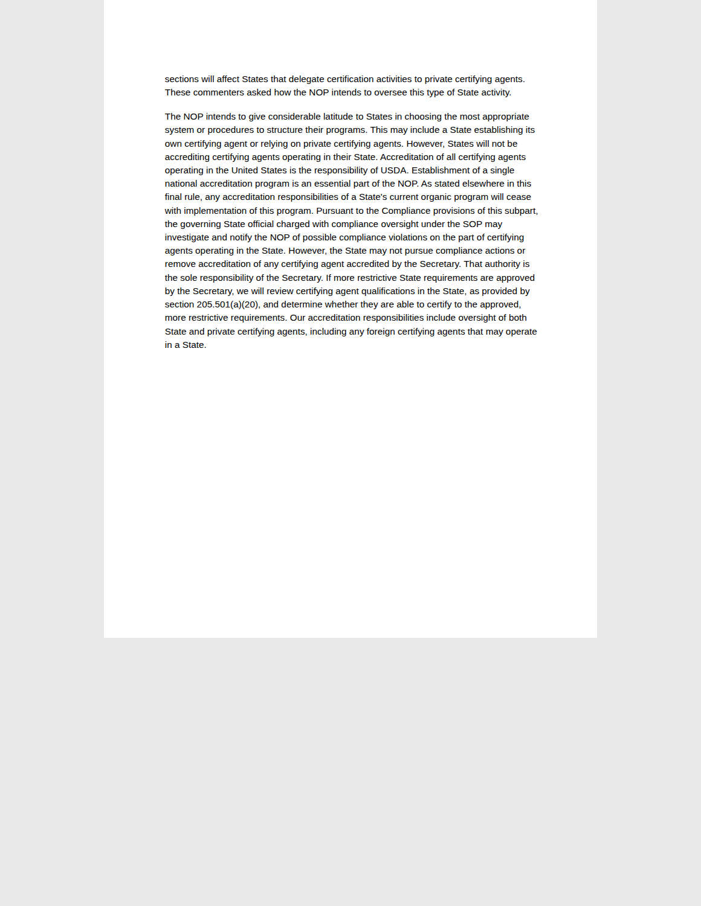sections will affect States that delegate certification activities to private certifying agents. These commenters asked how the NOP intends to oversee this type of State activity.
The NOP intends to give considerable latitude to States in choosing the most appropriate system or procedures to structure their programs. This may include a State establishing its own certifying agent or relying on private certifying agents. However, States will not be accrediting certifying agents operating in their State. Accreditation of all certifying agents operating in the United States is the responsibility of USDA. Establishment of a single national accreditation program is an essential part of the NOP. As stated elsewhere in this final rule, any accreditation responsibilities of a State's current organic program will cease with implementation of this program. Pursuant to the Compliance provisions of this subpart, the governing State official charged with compliance oversight under the SOP may investigate and notify the NOP of possible compliance violations on the part of certifying agents operating in the State. However, the State may not pursue compliance actions or remove accreditation of any certifying agent accredited by the Secretary. That authority is the sole responsibility of the Secretary. If more restrictive State requirements are approved by the Secretary, we will review certifying agent qualifications in the State, as provided by section 205.501(a)(20), and determine whether they are able to certify to the approved, more restrictive requirements. Our accreditation responsibilities include oversight of both State and private certifying agents, including any foreign certifying agents that may operate in a State.